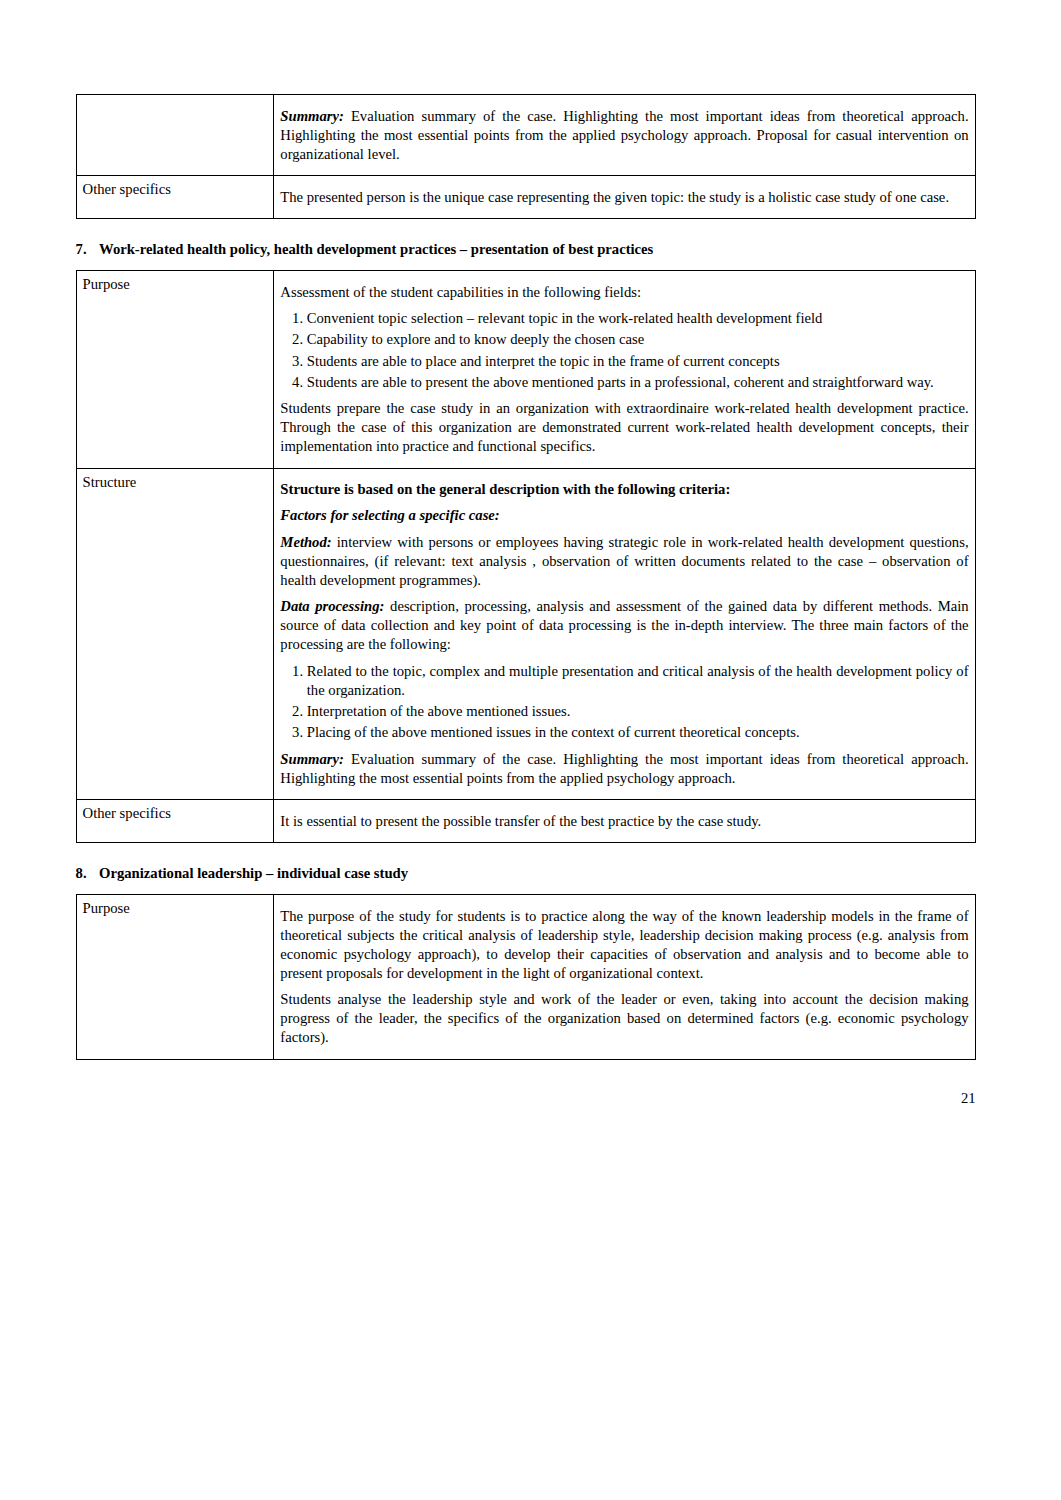| | Summary: Evaluation summary of the case. Highlighting the most important ideas from theoretical approach. Highlighting the most essential points from the applied psychology approach. Proposal for casual intervention on organizational level. |
| Other specifics | The presented person is the unique case representing the given topic: the study is a holistic case study of one case. |
7. Work-related health policy, health development practices – presentation of best practices
| Purpose | Assessment of the student capabilities in the following fields: Convenient topic selection – relevant topic in the work-related health development field Capability to explore and to know deeply the chosen case Students are able to place and interpret the topic in the frame of current concepts Students are able to present the above mentioned parts in a professional, coherent and straightforward way. Students prepare the case study in an organization with extraordinaire work-related health development practice. Through the case of this organization are demonstrated current work-related health development concepts, their implementation into practice and functional specifics. |
| Structure | Structure is based on the general description with the following criteria: Factors for selecting a specific case: Method: interview with persons or employees having strategic role in work-related health development questions, questionnaires, (if relevant: text analysis , observation of written documents related to the case – observation of health development programmes). Data processing: description, processing, analysis and assessment of the gained data by different methods. Main source of data collection and key point of data processing is the in-depth interview. The three main factors of the processing are the following: Related to the topic, complex and multiple presentation and critical analysis of the health development policy of the organization. Interpretation of the above mentioned issues. Placing of the above mentioned issues in the context of current theoretical concepts. Summary: Evaluation summary of the case. Highlighting the most important ideas from theoretical approach. Highlighting the most essential points from the applied psychology approach. |
| Other specifics | It is essential to present the possible transfer of the best practice by the case study. |
8. Organizational leadership – individual case study
| Purpose | The purpose of the study for students is to practice along the way of the known leadership models in the frame of theoretical subjects the critical analysis of leadership style, leadership decision making process (e.g. analysis from economic psychology approach), to develop their capacities of observation and analysis and to become able to present proposals for development in the light of organizational context. Students analyse the leadership style and work of the leader or even, taking into account the decision making progress of the leader, the specifics of the organization based on determined factors (e.g. economic psychology factors). |
21